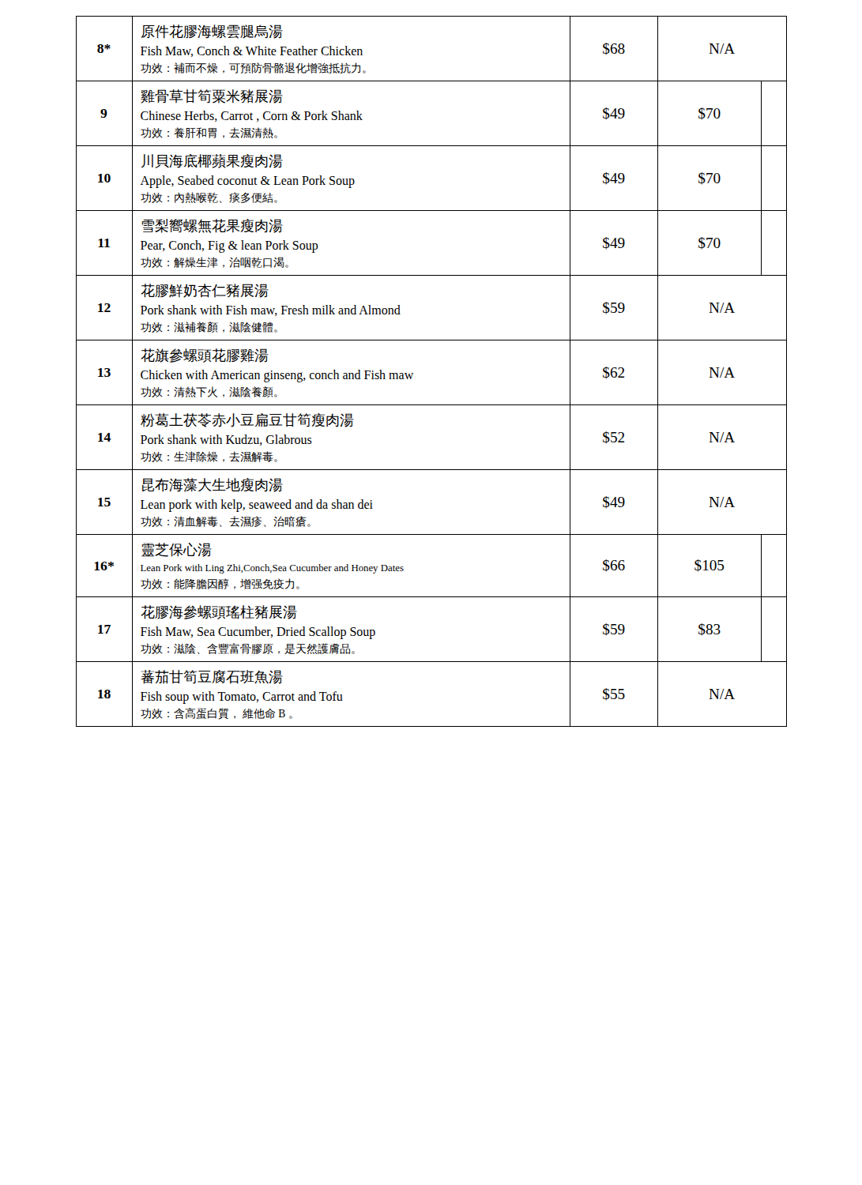| 8* | 原件花膠海螺雲腿烏湯 Fish Maw, Conch & White Feather Chicken 功效：補而不燥，可預防骨骼退化增強抵抗力。 | $68 | N/A |
| 9 | 雞骨草甘筍粟米豬展湯 Chinese Herbs, Carrot , Corn & Pork Shank 功效：養肝和胃，去濕清熱。 | $49 | $70 | |
| 10 | 川貝海底椰蘋果瘦肉湯 Apple, Seabed coconut & Lean Pork Soup 功效：內熱喉乾、痰多便結。 | $49 | $70 | |
| 11 | 雪梨嚮螺無花果瘦肉湯 Pear, Conch, Fig & lean Pork Soup 功效：解燥生津，治咽乾口渴。 | $49 | $70 | |
| 12 | 花膠鮮奶杏仁豬展湯 Pork shank with Fish maw, Fresh milk and Almond 功效：滋補養顏，滋陰健體。 | $59 | N/A |
| 13 | 花旗參螺頭花膠雞湯 Chicken with American ginseng, conch and Fish maw 功效：清熱下火，滋陰養顏。 | $62 | N/A |
| 14 | 粉葛土茯苓赤小豆扁豆甘筍瘦肉湯 Pork shank with Kudzu, Glabrous 功效：生津除燥，去濕解毒。 | $52 | N/A |
| 15 | 昆布海藻大生地瘦肉湯 Lean pork with kelp, seaweed and da shan dei 功效：清血解毒、去濕疹、治暗瘡。 | $49 | N/A |
| 16* | 靈芝保心湯 Lean Pork with Ling Zhi,Conch,Sea Cucumber and Honey Dates 功效：能降膽因醇，增强免疫力。 | $66 | $105 | |
| 17 | 花膠海參螺頭瑤柱豬展湯 Fish Maw, Sea Cucumber, Dried Scallop Soup 功效：滋陰、含豐富骨膠原，是天然護膚品。 | $59 | $83 | |
| 18 | 蕃茄甘筍豆腐石班魚湯 Fish soup with Tomato, Carrot and Tofu 功效：含高蛋白質， 維他命 B 。 | $55 | N/A |